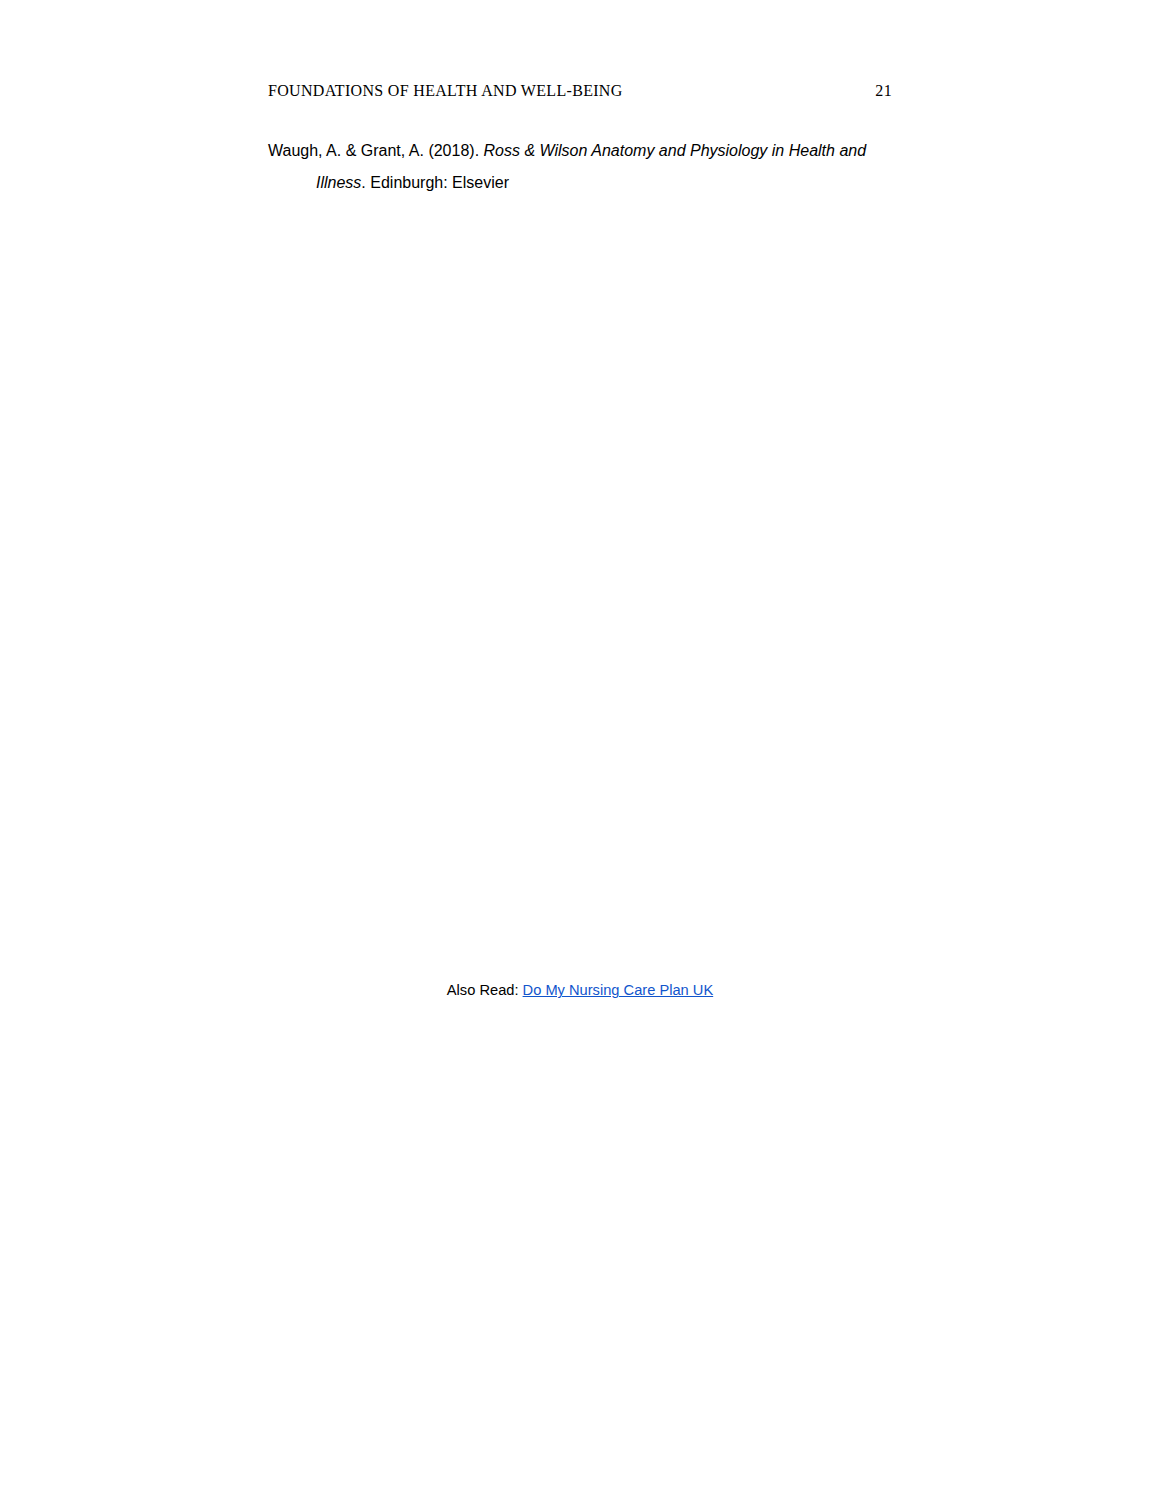Foundations of Health and Well-Being 21
Waugh, A. & Grant, A. (2018). Ross & Wilson Anatomy and Physiology in Health and Illness. Edinburgh: Elsevier
Also Read: Do My Nursing Care Plan UK